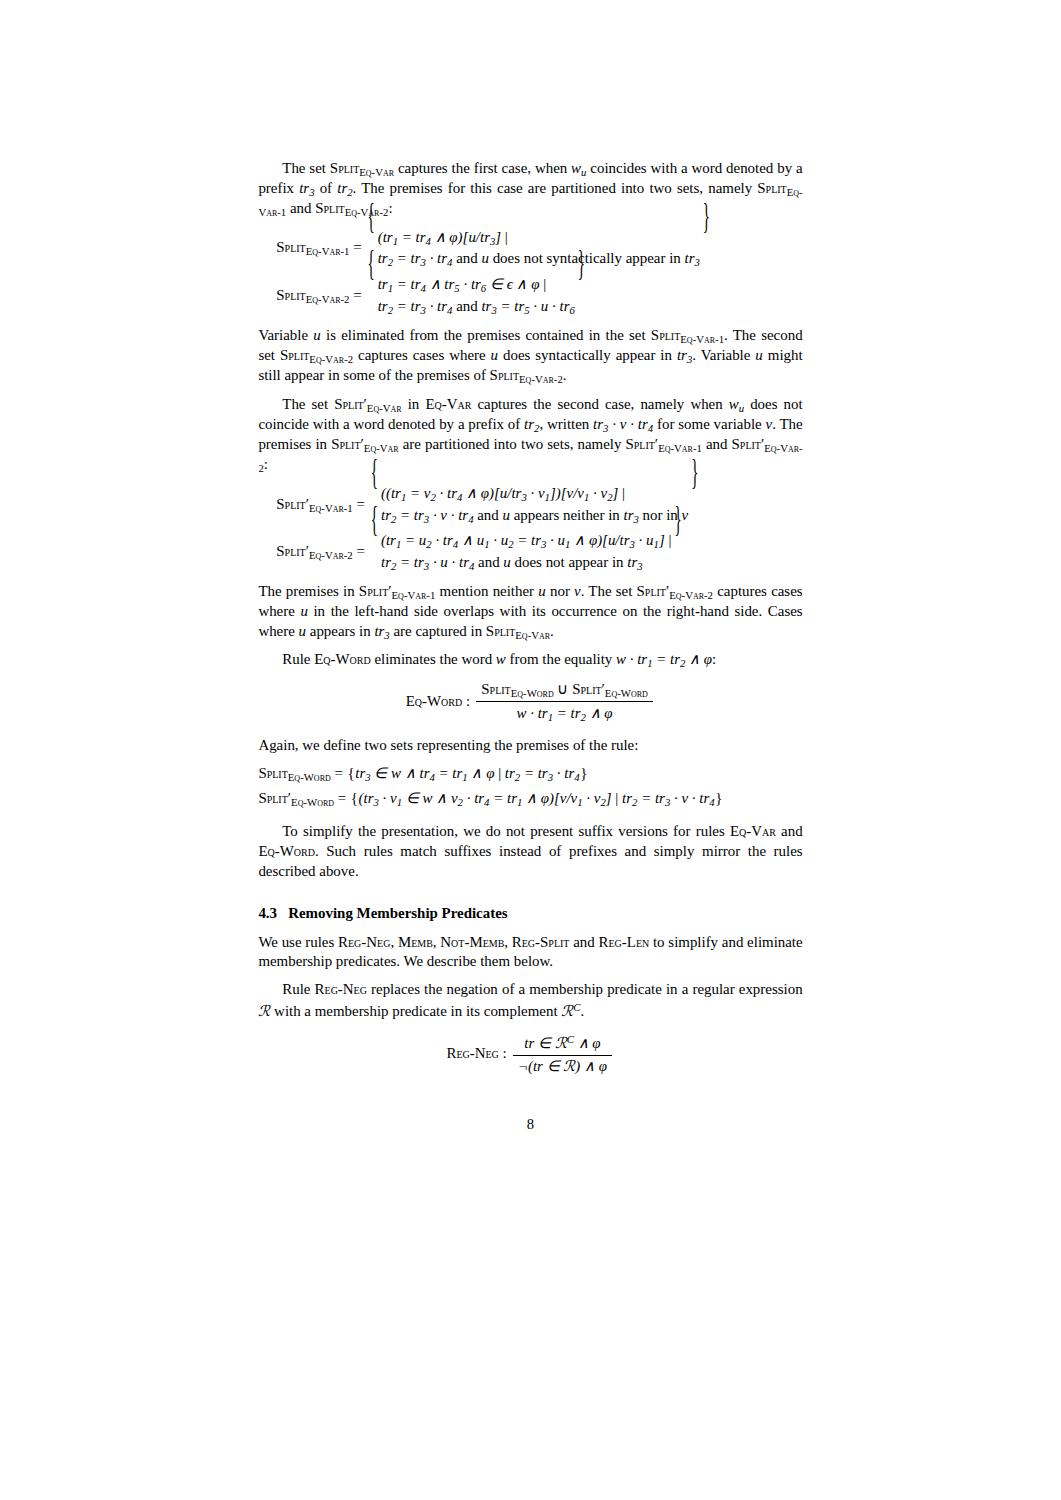The set SplitEq-Var captures the first case, when wu coincides with a word denoted by a prefix tr3 of tr2. The premises for this case are partitioned into two sets, namely SplitEq-Var-1 and SplitEq-Var-2:
SplitEq-Var-1 = {
(tr1 = tr4 ∧ φ)[u/tr3] |
tr2 = tr3 · tr4 and u does not syntactically appear in tr3
}
SplitEq-Var-2 = {
tr1 = tr4 ∧ tr5 · tr6 ∈ ϵ ∧ φ |
tr2 = tr3 · tr4 and tr3 = tr5 · u · tr6
}
Variable u is eliminated from the premises contained in the set SplitEq-Var-1. The second set SplitEq-Var-2 captures cases where u does syntactically appear in tr3. Variable u might still appear in some of the premises of SplitEq-Var-2.
The set Split′Eq-Var in Eq-Var captures the second case, namely when wu does not coincide with a word denoted by a prefix of tr2, written tr3 · v · tr4 for some variable v. The premises in Split′Eq-Var are partitioned into two sets, namely Split′Eq-Var-1 and Split′Eq-Var-2:
Split′Eq-Var-1 = {
((tr1 = v2 · tr4 ∧ φ)[u/tr3 · v1])[v/v1 · v2] |
tr2 = tr3 · v · tr4 and u appears neither in tr3 nor in v
}
Split′Eq-Var-2 = {
(tr1 = u2 · tr4 ∧ u1 · u2 = tr3 · u1 ∧ φ)[u/tr3 · u1] |
tr2 = tr3 · u · tr4 and u does not appear in tr3
}
The premises in Split′Eq-Var-1 mention neither u nor v. The set Split′Eq-Var-2 captures cases where u in the left-hand side overlaps with its occurrence on the right-hand side. Cases where u appears in tr3 are captured in SplitEq-Var.
Rule Eq-Word eliminates the word w from the equality w · tr1 = tr2 ∧ φ:
Eq-Word : SplitEq-Word ∪ Split′Eq-Word w · tr1 = tr2 ∧ φ
Again, we define two sets representing the premises of the rule:
SplitEq-Word = {tr3 ∈ w ∧ tr4 = tr1 ∧ φ | tr2 = tr3 · tr4}
Split′Eq-Word = {(tr3 · v1 ∈ w ∧ v2 · tr4 = tr1 ∧ φ)[v/v1 · v2] | tr2 = tr3 · v · tr4}
To simplify the presentation, we do not present suffix versions for rules Eq-Var and Eq-Word. Such rules match suffixes instead of prefixes and simply mirror the rules described above.
4.3 Removing Membership Predicates
We use rules Reg-Neg, Memb, Not-Memb, Reg-Split and Reg-Len to simplify and eliminate membership predicates. We describe them below.
Rule Reg-Neg replaces the negation of a membership predicate in a regular expression ℛ with a membership predicate in its complement ℛC.
Reg-Neg : tr ∈ ℛC ∧ φ ¬(tr ∈ ℛ) ∧ φ
8